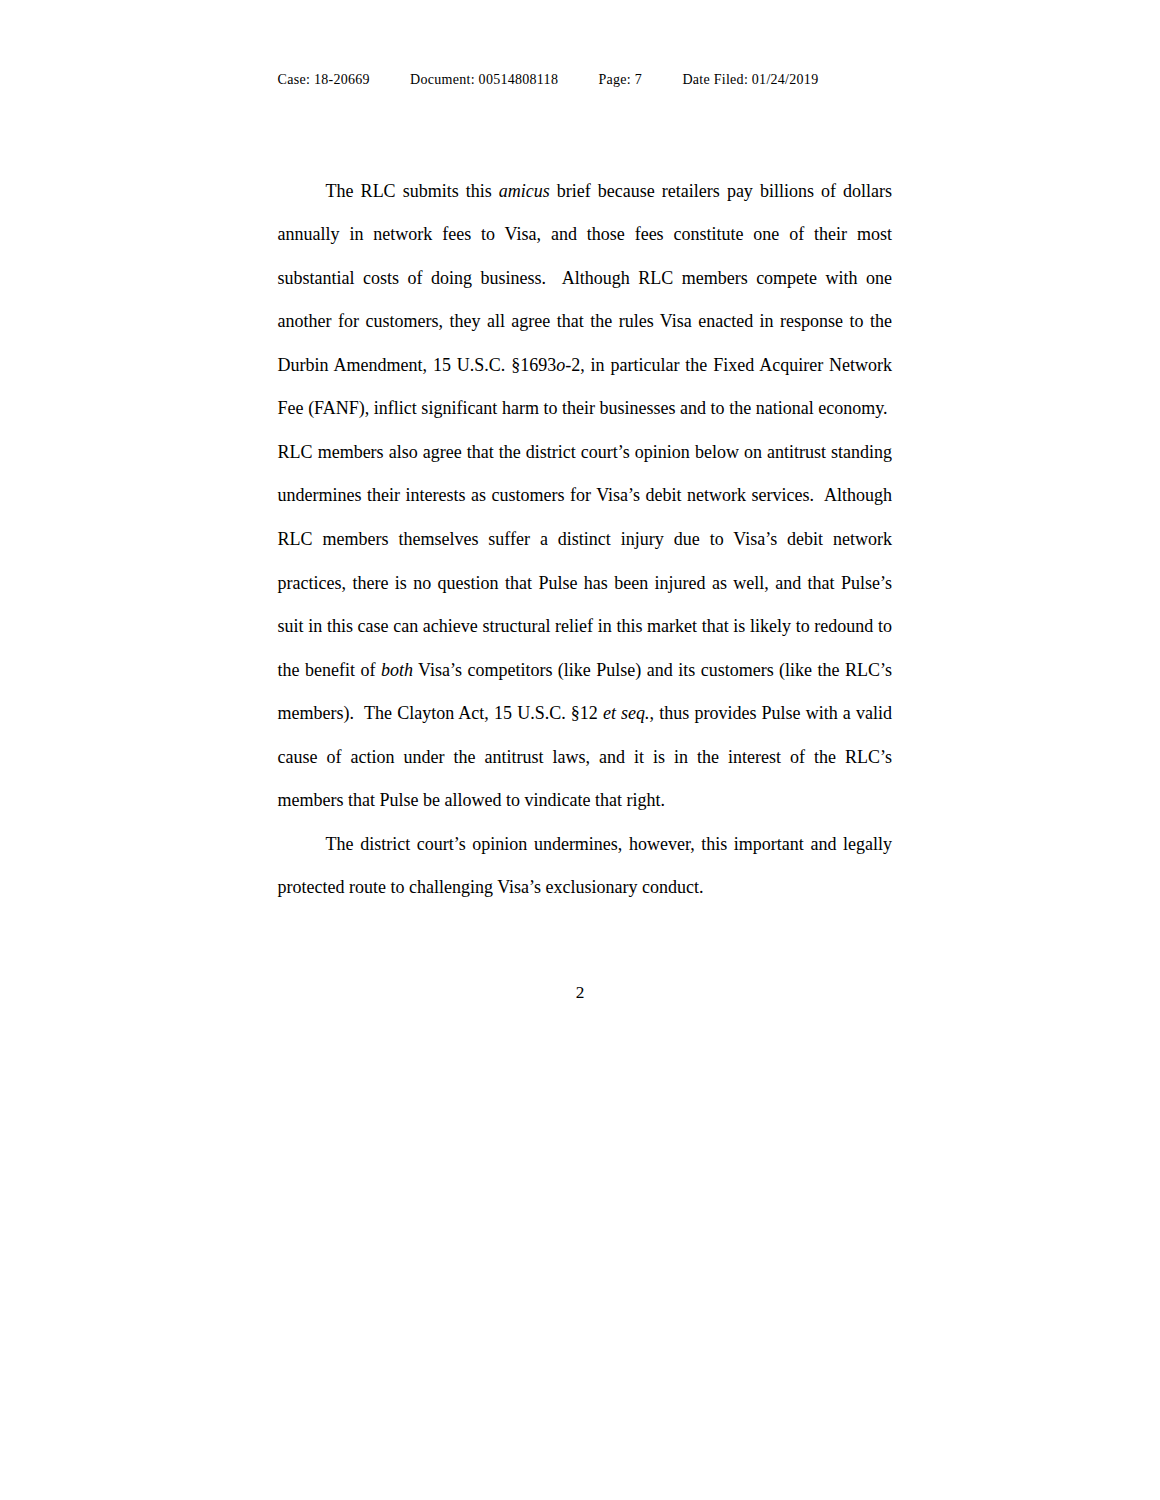Case: 18-20669 Document: 00514808118 Page: 7 Date Filed: 01/24/2019
The RLC submits this amicus brief because retailers pay billions of dollars annually in network fees to Visa, and those fees constitute one of their most substantial costs of doing business. Although RLC members compete with one another for customers, they all agree that the rules Visa enacted in response to the Durbin Amendment, 15 U.S.C. §1693o-2, in particular the Fixed Acquirer Network Fee (FANF), inflict significant harm to their businesses and to the national economy. RLC members also agree that the district court’s opinion below on antitrust standing undermines their interests as customers for Visa’s debit network ser­vices. Although RLC members themselves suffer a distinct injury due to Visa’s debit network practices, there is no question that Pulse has been injured as well, and that Pulse’s suit in this case can achieve structural relief in this market that is likely to redound to the benefit of both Visa’s competitors (like Pulse) and its customers (like the RLC’s members). The Clayton Act, 15 U.S.C. §12 et seq., thus provides Pulse with a valid cause of action under the antitrust laws, and it is in the interest of the RLC’s members that Pulse be allowed to vindicate that right.
The district court’s opinion undermines, however, this important and legally protected route to challenging Visa’s exclusionary conduct.
2